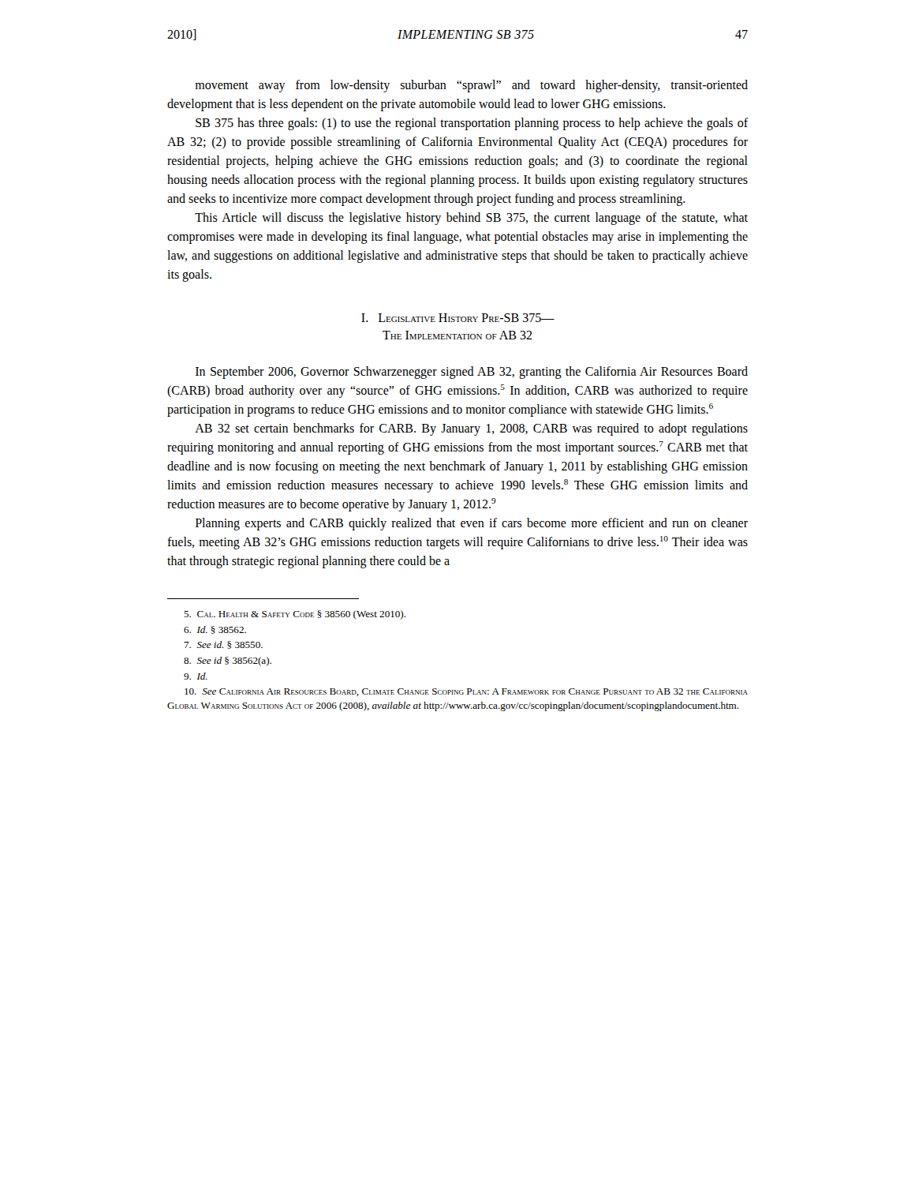2010] IMPLEMENTING SB 375 47
movement away from low-density suburban “sprawl” and toward higher-density, transit-oriented development that is less dependent on the private automobile would lead to lower GHG emissions.
SB 375 has three goals: (1) to use the regional transportation planning process to help achieve the goals of AB 32; (2) to provide possible streamlining of California Environmental Quality Act (CEQA) procedures for residential projects, helping achieve the GHG emissions reduction goals; and (3) to coordinate the regional housing needs allocation process with the regional planning process. It builds upon existing regulatory structures and seeks to incentivize more compact development through project funding and process streamlining.
This Article will discuss the legislative history behind SB 375, the current language of the statute, what compromises were made in developing its final language, what potential obstacles may arise in implementing the law, and suggestions on additional legislative and administrative steps that should be taken to practically achieve its goals.
I. Legislative History Pre-SB 375—
The Implementation of AB 32
In September 2006, Governor Schwarzenegger signed AB 32, granting the California Air Resources Board (CARB) broad authority over any “source” of GHG emissions.5 In addition, CARB was authorized to require participation in programs to reduce GHG emissions and to monitor compliance with statewide GHG limits.6
AB 32 set certain benchmarks for CARB. By January 1, 2008, CARB was required to adopt regulations requiring monitoring and annual reporting of GHG emissions from the most important sources.7 CARB met that deadline and is now focusing on meeting the next benchmark of January 1, 2011 by establishing GHG emission limits and emission reduction measures necessary to achieve 1990 levels.8 These GHG emission limits and reduction measures are to become operative by January 1, 2012.9
Planning experts and CARB quickly realized that even if cars become more efficient and run on cleaner fuels, meeting AB 32’s GHG emissions reduction targets will require Californians to drive less.10 Their idea was that through strategic regional planning there could be a
5. Cal. Health & Safety Code § 38560 (West 2010).
6. Id. § 38562.
7. See id. § 38550.
8. See id § 38562(a).
9. Id.
10. See California Air Resources Board, Climate Change Scoping Plan: A Framework for Change Pursuant to AB 32 the California Global Warming Solutions Act of 2006 (2008), available at http://www.arb.ca.gov/cc/scopingplan/document/scopingplandocument.htm.